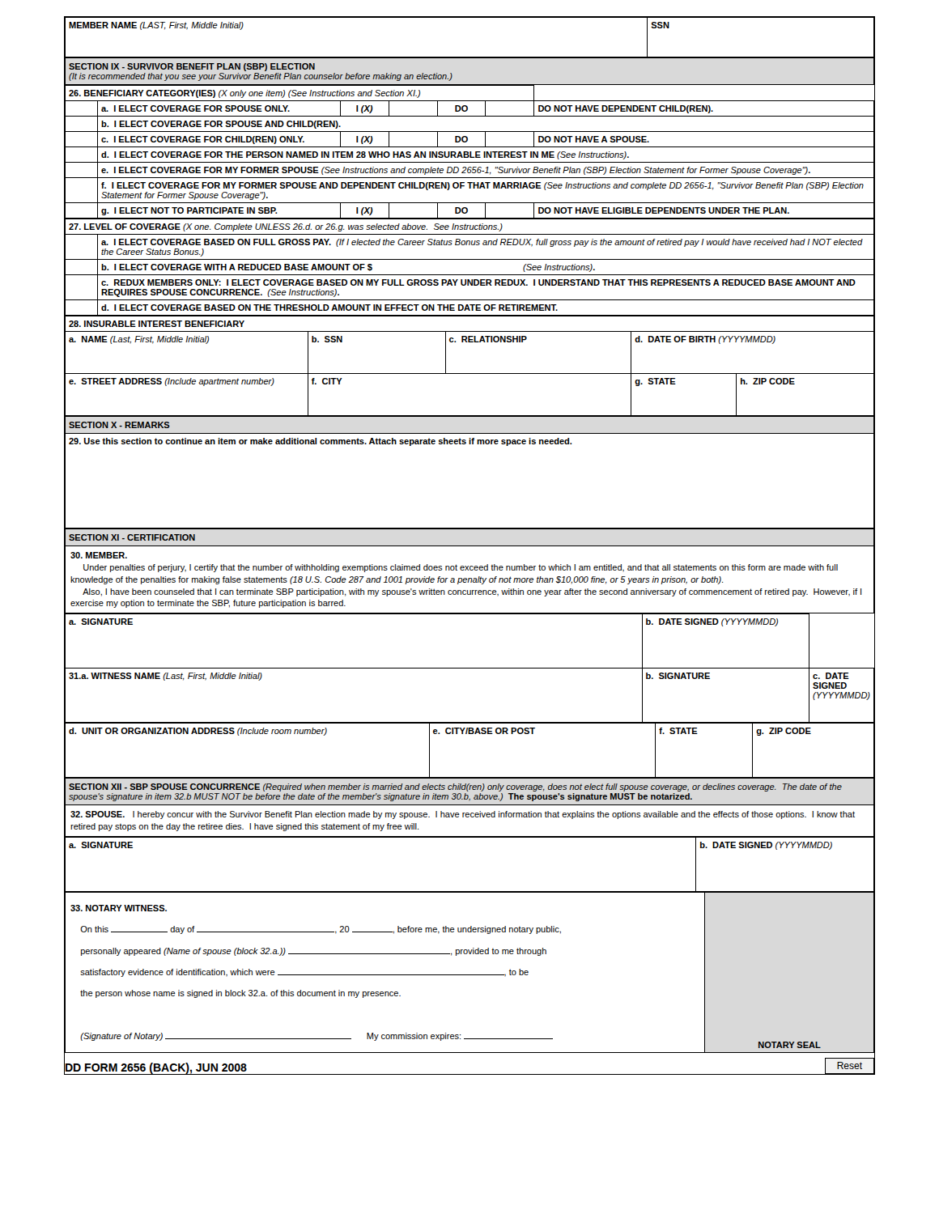| MEMBER NAME (LAST, First, Middle Initial) | SSN |
| SECTION IX - SURVIVOR BENEFIT PLAN (SBP) ELECTION (It is recommended that you see your Survivor Benefit Plan counselor before making an election.) |
| 26. BENEFICIARY CATEGORY(IES) (X only one item) (See Instructions and Section XI.) |
| | a. I ELECT COVERAGE FOR SPOUSE ONLY. | I (X) | | DO | | DO NOT HAVE DEPENDENT CHILD(REN). |
| | b. I ELECT COVERAGE FOR SPOUSE AND CHILD(REN). |
| | c. I ELECT COVERAGE FOR CHILD(REN) ONLY. | I (X) | | DO | | DO NOT HAVE A SPOUSE. |
| | d. I ELECT COVERAGE FOR THE PERSON NAMED IN ITEM 28 WHO HAS AN INSURABLE INTEREST IN ME (See Instructions) . |
| | e. I ELECT COVERAGE FOR MY FORMER SPOUSE (See Instructions and complete DD 2656-1, "Survivor Benefit Plan (SBP) Election Statement for Former Spouse Coverage") . |
| | f. I ELECT COVERAGE FOR MY FORMER SPOUSE AND DEPENDENT CHILD(REN) OF THAT MARRIAGE (See Instructions and complete DD 2656-1, "Survivor Benefit Plan (SBP) Election Statement for Former Spouse Coverage") . |
| | g. I ELECT NOT TO PARTICIPATE IN SBP. | I (X) | | DO | | DO NOT HAVE ELIGIBLE DEPENDENTS UNDER THE PLAN. |
| 27. LEVEL OF COVERAGE (X one. Complete UNLESS 26.d. or 26.g. was selected above. See Instructions.) |
| | a. I ELECT COVERAGE BASED ON FULL GROSS PAY. (If I elected the Career Status Bonus and REDUX, full gross pay is the amount of retired pay I would have received had I NOT elected the Career Status Bonus.) |
| | b. I ELECT COVERAGE WITH A REDUCED BASE AMOUNT OF $ (See Instructions) . |
| | c. REDUX MEMBERS ONLY: I ELECT COVERAGE BASED ON MY FULL GROSS PAY UNDER REDUX. I UNDERSTAND THAT THIS REPRESENTS A REDUCED BASE AMOUNT AND REQUIRES SPOUSE CONCURRENCE. (See Instructions) . |
| | d. I ELECT COVERAGE BASED ON THE THRESHOLD AMOUNT IN EFFECT ON THE DATE OF RETIREMENT. |
| 28. INSURABLE INTEREST BENEFICIARY |
| a. NAME (Last, First, Middle Initial) | b. SSN | c. RELATIONSHIP | d. DATE OF BIRTH (YYYYMMDD) |
| e. STREET ADDRESS (Include apartment number) | f. CITY | g. STATE | h. ZIP CODE |
| SECTION X - REMARKS |
| 29. Use this section to continue an item or make additional comments. Attach separate sheets if more space is needed. |
| SECTION XI - CERTIFICATION |
| 30. MEMBER. Under penalties of perjury, I certify that the number of withholding exemptions claimed does not exceed the number to which I am entitled, and that all statements on this form are made with full knowledge of the penalties for making false statements (18 U.S. Code 287 and 1001 provide for a penalty of not more than $10,000 fine, or 5 years in prison, or both) . Also, I have been counseled that I can terminate SBP participation, with my spouse's written concurrence, within one year after the second anniversary of commencement of retired pay. However, if I exercise my option to terminate the SBP, future participation is barred. |
| a. SIGNATURE | b. DATE SIGNED (YYYYMMDD) |
| 31.a. WITNESS NAME (Last, First, Middle Initial) | b. SIGNATURE | c. DATE SIGNED (YYYYMMDD) |
| d. UNIT OR ORGANIZATION ADDRESS (Include room number) | e. CITY/BASE OR POST | f. STATE | g. ZIP CODE |
| SECTION XII - SBP SPOUSE CONCURRENCE (Required when member is married and elects child(ren) only coverage, does not elect full spouse coverage, or declines coverage. The date of the spouse's signature in item 32.b MUST NOT be before the date of the member's signature in item 30.b, above.) The spouse's signature MUST be notarized. |
| 32. SPOUSE. I hereby concur with the Survivor Benefit Plan election made by my spouse. I have received information that explains the options available and the effects of those options. I know that retired pay stops on the day the retiree dies. I have signed this statement of my free will. |
| a. SIGNATURE | b. DATE SIGNED (YYYYMMDD) |
| 33. NOTARY WITNESS. On this day of , 20 , before me, the undersigned notary public, personally appeared (Name of spouse (block 32.a.)) , provided to me through satisfactory evidence of identification, which were , to be the person whose name is signed in block 32.a. of this document in my presence. (Signature of Notary) My commission expires: | NOTARY SEAL |
DD FORM 2656 (BACK), JUN 2008
Reset